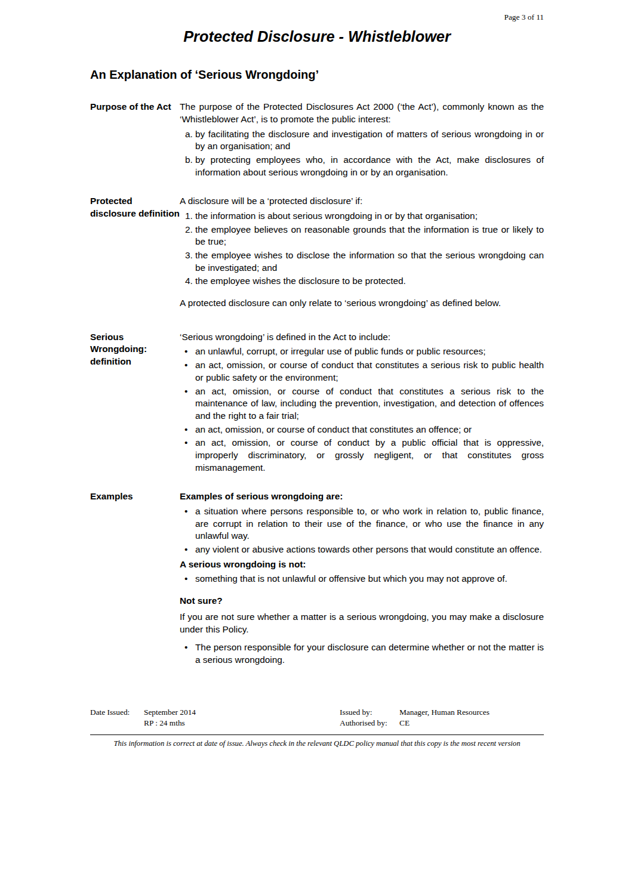Page 3 of 11
Protected Disclosure - Whistleblower
An Explanation of ‘Serious Wrongdoing’
| Purpose of the Act | The purpose of the Protected Disclosures Act 2000 (‘the Act’), commonly known as the ‘Whistleblower Act’, is to promote the public interest: by facilitating the disclosure and investigation of matters of serious wrongdoing in or by an organisation; and by protecting employees who, in accordance with the Act, make disclosures of information about serious wrongdoing in or by an organisation. |
| Protected disclosure definition | A disclosure will be a ‘protected disclosure’ if: the information is about serious wrongdoing in or by that organisation; the employee believes on reasonable grounds that the information is true or likely to be true; the employee wishes to disclose the information so that the serious wrongdoing can be investigated; and the employee wishes the disclosure to be protected. A protected disclosure can only relate to ‘serious wrongdoing’ as defined below. |
| Serious Wrongdoing: definition | ‘Serious wrongdoing’ is defined in the Act to include: an unlawful, corrupt, or irregular use of public funds or public resources; an act, omission, or course of conduct that constitutes a serious risk to public health or public safety or the environment; an act, omission, or course of conduct that constitutes a serious risk to the maintenance of law, including the prevention, investigation, and detection of offences and the right to a fair trial; an act, omission, or course of conduct that constitutes an offence; or an act, omission, or course of conduct by a public official that is oppressive, improperly discriminatory, or grossly negligent, or that constitutes gross mismanagement. |
| Examples | Examples of serious wrongdoing are: a situation where persons responsible to, or who work in relation to, public finance, are corrupt in relation to their use of the finance, or who use the finance in any unlawful way. any violent or abusive actions towards other persons that would constitute an offence. A serious wrongdoing is not: something that is not unlawful or offensive but which you may not approve of. Not sure? If you are not sure whether a matter is a serious wrongdoing, you may make a disclosure under this Policy. The person responsible for your disclosure can determine whether or not the matter is a serious wrongdoing. |
| Date Issued: September 2014 RP : 24 mths | Issued by: Manager, Human Resources Authorised by: CE |
This information is correct at date of issue. Always check in the relevant QLDC policy manual that this copy is the most recent version